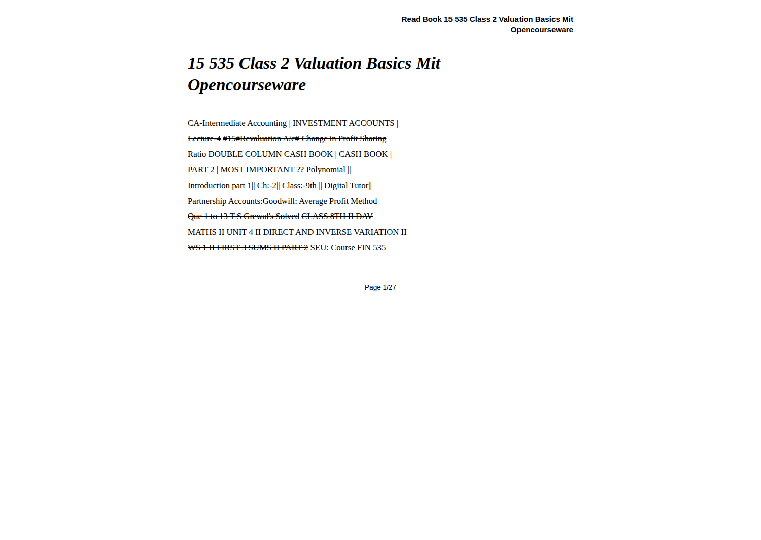Read Book 15 535 Class 2 Valuation Basics Mit
Opencourseware
15 535 Class 2 Valuation Basics Mit
Opencourseware
CA-Intermediate Accounting | INVESTMENT ACCOUNTS |
Lecture-4 #15#Revaluation A/c# Change in Profit Sharing
Ratio DOUBLE COLUMN CASH BOOK | CASH BOOK |
PART 2 | MOST IMPORTANT ?? Polynomial ||
Introduction part 1|| Ch:-2|| Class:-9th || Digital Tutor||
Partnership Accounts:Goodwill: Average Profit Method
Que 1 to 13 T S Grewal's Solved CLASS 8TH II DAV
MATHS II UNIT 4 II DIRECT AND INVERSE VARIATION II
WS 1 II FIRST 3 SUMS II PART 2 SEU: Course FIN 535
Page 1/27